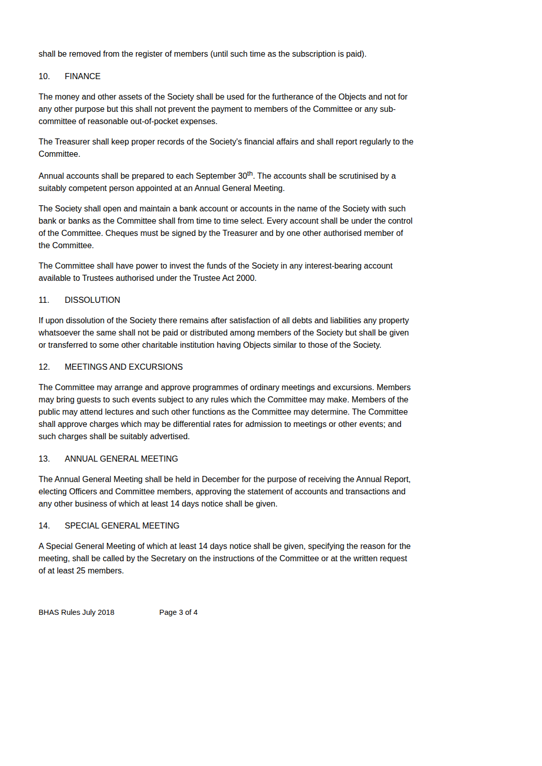shall be removed from the register of members (until such time as the subscription is paid).
10. FINANCE
The money and other assets of the Society shall be used for the furtherance of the Objects and not for any other purpose but this shall not prevent the payment to members of the Committee or any sub-committee of reasonable out-of-pocket expenses.
The Treasurer shall keep proper records of the Society's financial affairs and shall report regularly to the Committee.
Annual accounts shall be prepared to each September 30th. The accounts shall be scrutinised by a suitably competent person appointed at an Annual General Meeting.
The Society shall open and maintain a bank account or accounts in the name of the Society with such bank or banks as the Committee shall from time to time select. Every account shall be under the control of the Committee. Cheques must be signed by the Treasurer and by one other authorised member of the Committee.
The Committee shall have power to invest the funds of the Society in any interest-bearing account available to Trustees authorised under the Trustee Act 2000.
11. DISSOLUTION
If upon dissolution of the Society there remains after satisfaction of all debts and liabilities any property whatsoever the same shall not be paid or distributed among members of the Society but shall be given or transferred to some other charitable institution having Objects similar to those of the Society.
12. MEETINGS AND EXCURSIONS
The Committee may arrange and approve programmes of ordinary meetings and excursions. Members may bring guests to such events subject to any rules which the Committee may make. Members of the public may attend lectures and such other functions as the Committee may determine. The Committee shall approve charges which may be differential rates for admission to meetings or other events; and such charges shall be suitably advertised.
13. ANNUAL GENERAL MEETING
The Annual General Meeting shall be held in December for the purpose of receiving the Annual Report, electing Officers and Committee members, approving the statement of accounts and transactions and any other business of which at least 14 days notice shall be given.
14. SPECIAL GENERAL MEETING
A Special General Meeting of which at least 14 days notice shall be given, specifying the reason for the meeting, shall be called by the Secretary on the instructions of the Committee or at the written request of at least 25 members.
BHAS Rules July 2018Page 3 of 4